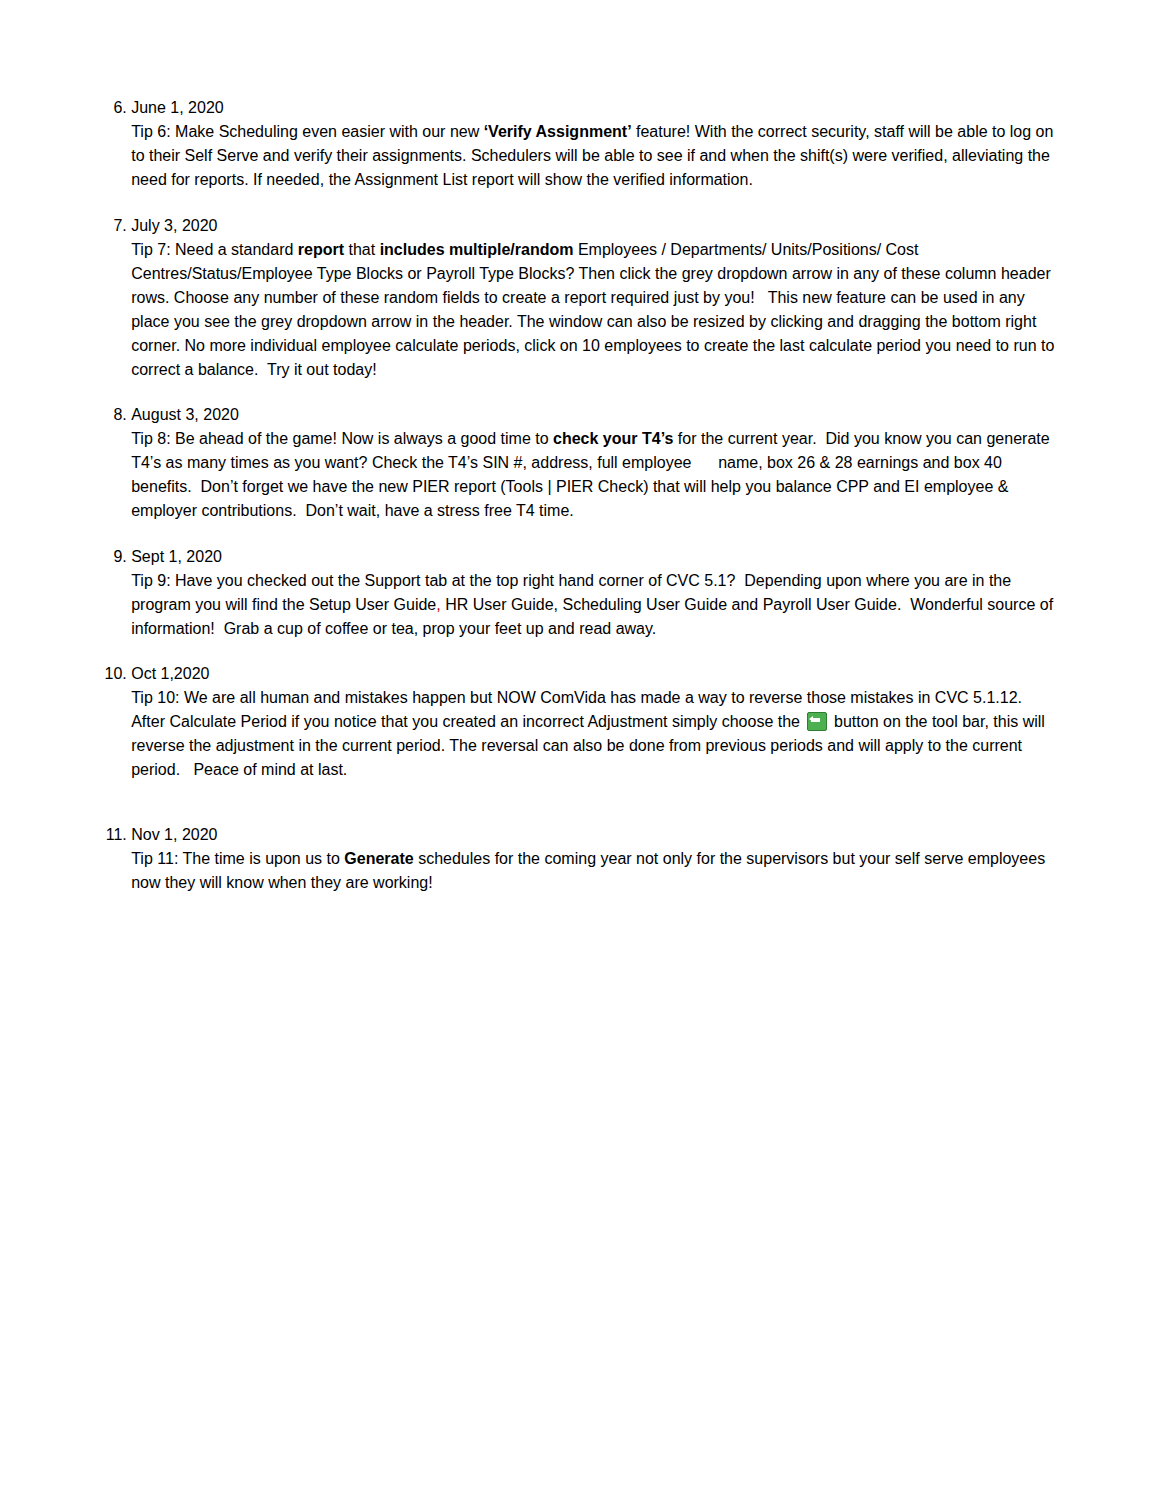June 1, 2020 Tip 6: Make Scheduling even easier with our new ‘Verify Assignment’ feature! With the correct security, staff will be able to log on to their Self Serve and verify their assignments. Schedulers will be able to see if and when the shift(s) were verified, alleviating the need for reports. If needed, the Assignment List report will show the verified information.
July 3, 2020 Tip 7: Need a standard report that includes multiple/random Employees / Departments/ Units/Positions/ Cost Centres/Status/Employee Type Blocks or Payroll Type Blocks? Then click the grey dropdown arrow in any of these column header rows. Choose any number of these random fields to create a report required just by you! This new feature can be used in any place you see the grey dropdown arrow in the header. The window can also be resized by clicking and dragging the bottom right corner. No more individual employee calculate periods, click on 10 employees to create the last calculate period you need to run to correct a balance. Try it out today!
August 3, 2020 Tip 8: Be ahead of the game! Now is always a good time to check your T4’s for the current year. Did you know you can generate T4’s as many times as you want? Check the T4’s SIN #, address, full employee name, box 26 & 28 earnings and box 40 benefits. Don’t forget we have the new PIER report (Tools | PIER Check) that will help you balance CPP and EI employee & employer contributions. Don’t wait, have a stress free T4 time.
Sept 1, 2020 Tip 9: Have you checked out the Support tab at the top right hand corner of CVC 5.1? Depending upon where you are in the program you will find the Setup User Guide, HR User Guide, Scheduling User Guide and Payroll User Guide. Wonderful source of information! Grab a cup of coffee or tea, prop your feet up and read away.
Oct 1,2020 Tip 10: We are all human and mistakes happen but NOW ComVida has made a way to reverse those mistakes in CVC 5.1.12. After Calculate Period if you notice that you created an incorrect Adjustment simply choose the button on the tool bar, this will reverse the adjustment in the current period. The reversal can also be done from previous periods and will apply to the current period. Peace of mind at last.
Nov 1, 2020 Tip 11: The time is upon us to Generate schedules for the coming year not only for the supervisors but your self serve employees now they will know when they are working!